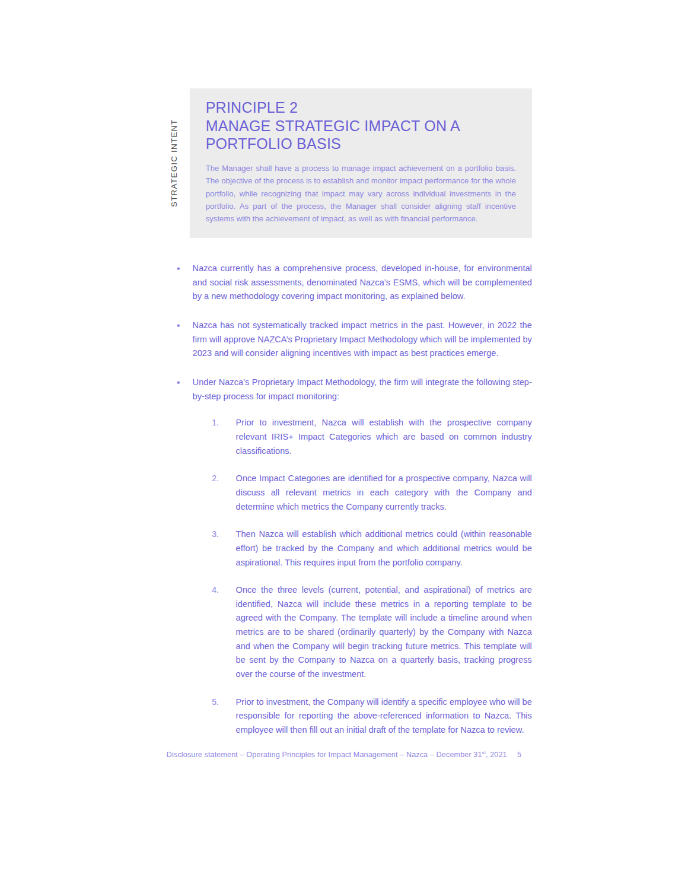STRATEGIC INTENT
PRINCIPLE 2
MANAGE STRATEGIC IMPACT ON A
PORTFOLIO BASIS
The Manager shall have a process to manage impact achievement on a portfolio basis. The objective of the process is to establish and monitor impact performance for the whole portfolio, while recognizing that impact may vary across individual investments in the portfolio. As part of the process, the Manager shall consider aligning staff incentive systems with the achievement of impact, as well as with financial performance.
Nazca currently has a comprehensive process, developed in-house, for environmental and social risk assessments, denominated Nazca’s ESMS, which will be complemented by a new methodology covering impact monitoring, as explained below.
Nazca has not systematically tracked impact metrics in the past. However, in 2022 the firm will approve NAZCA’s Proprietary Impact Methodology which will be implemented by 2023 and will consider aligning incentives with impact as best practices emerge.
Under Nazca’s Proprietary Impact Methodology, the firm will integrate the following step-by-step process for impact monitoring:
Prior to investment, Nazca will establish with the prospective company relevant IRIS+ Impact Categories which are based on common industry classifications.
Once Impact Categories are identified for a prospective company, Nazca will discuss all relevant metrics in each category with the Company and determine which metrics the Company currently tracks.
Then Nazca will establish which additional metrics could (within reasonable effort) be tracked by the Company and which additional metrics would be aspirational. This requires input from the portfolio company.
Once the three levels (current, potential, and aspirational) of metrics are identified, Nazca will include these metrics in a reporting template to be agreed with the Company. The template will include a timeline around when metrics are to be shared (ordinarily quarterly) by the Company with Nazca and when the Company will begin tracking future metrics. This template will be sent by the Company to Nazca on a quarterly basis, tracking progress over the course of the investment.
Prior to investment, the Company will identify a specific employee who will be responsible for reporting the above-referenced information to Nazca. This employee will then fill out an initial draft of the template for Nazca to review.
Disclosure statement – Operating Principles for Impact Management – Nazca – December 31st, 20215